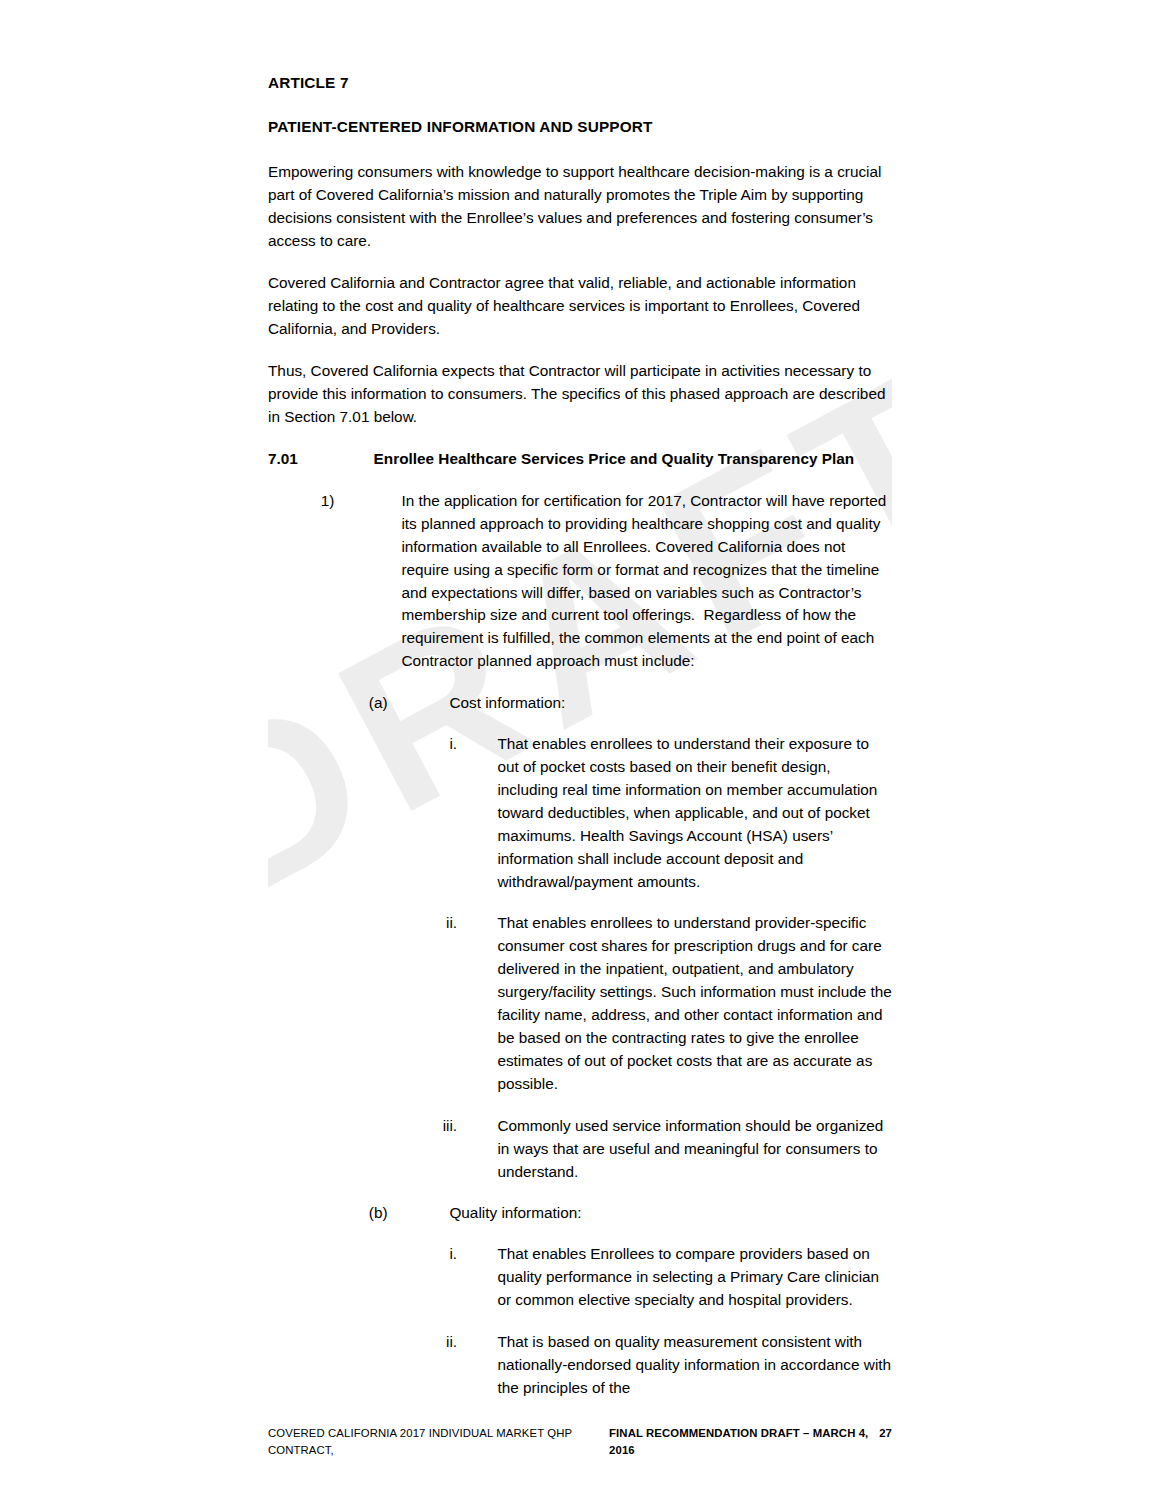DRAFT
ARTICLE 7
PATIENT-CENTERED INFORMATION AND SUPPORT
Empowering consumers with knowledge to support healthcare decision-making is a crucial part of Covered California’s mission and naturally promotes the Triple Aim by supporting decisions consistent with the Enrollee’s values and preferences and fostering consumer’s access to care.
Covered California and Contractor agree that valid, reliable, and actionable information relating to the cost and quality of healthcare services is important to Enrollees, Covered California, and Providers.
Thus, Covered California expects that Contractor will participate in activities necessary to provide this information to consumers. The specifics of this phased approach are described in Section 7.01 below.
7.01 Enrollee Healthcare Services Price and Quality Transparency Plan
1) In the application for certification for 2017, Contractor will have reported its planned approach to providing healthcare shopping cost and quality information available to all Enrollees. Covered California does not require using a specific form or format and recognizes that the timeline and expectations will differ, based on variables such as Contractor’s membership size and current tool offerings. Regardless of how the requirement is fulfilled, the common elements at the end point of each Contractor planned approach must include:
(a) Cost information:
i. That enables enrollees to understand their exposure to out of pocket costs based on their benefit design, including real time information on member accumulation toward deductibles, when applicable, and out of pocket maximums. Health Savings Account (HSA) users’ information shall include account deposit and withdrawal/payment amounts.
ii. That enables enrollees to understand provider-specific consumer cost shares for prescription drugs and for care delivered in the inpatient, outpatient, and ambulatory surgery/facility settings. Such information must include the facility name, address, and other contact information and be based on the contracting rates to give the enrollee estimates of out of pocket costs that are as accurate as possible.
iii. Commonly used service information should be organized in ways that are useful and meaningful for consumers to understand.
(b) Quality information:
i. That enables Enrollees to compare providers based on quality performance in selecting a Primary Care clinician or common elective specialty and hospital providers.
ii. That is based on quality measurement consistent with nationally-endorsed quality information in accordance with the principles of the
COVERED CALIFORNIA 2017 INDIVIDUAL MARKET QHP CONTRACT, FINAL RECOMMENDATION DRAFT – MARCH 4, 2016 27